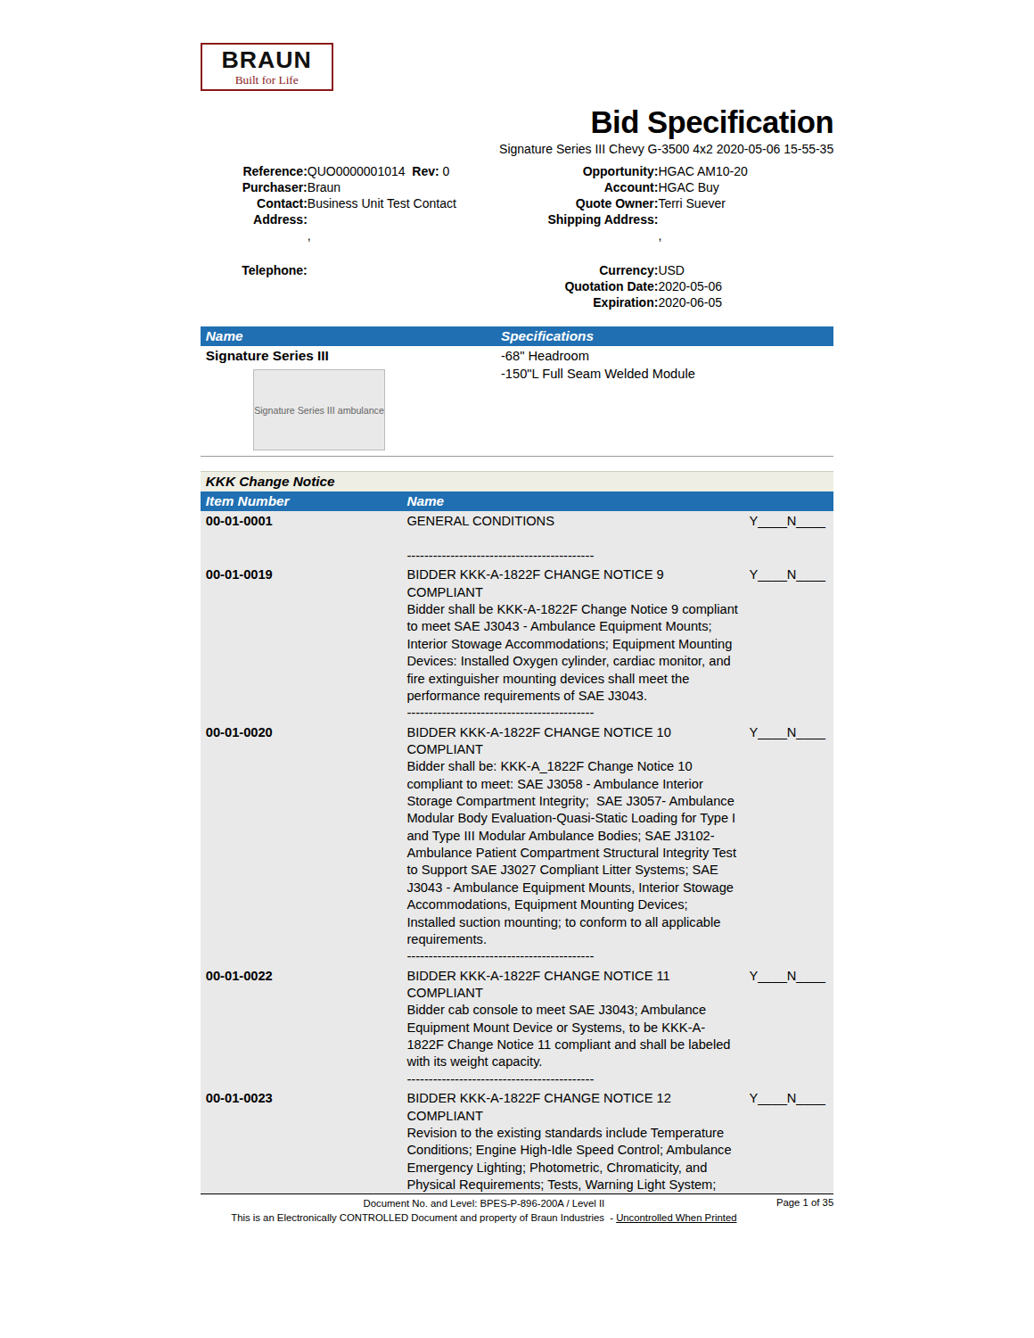BRAUNBuilt for Life
Bid Specification
Signature Series III Chevy G-3500 4x2 2020-05-06 15-55-35
| Reference: | QUO0000001014 Rev: 0 | Opportunity: | HGAC AM10-20 |
| Purchaser: | Braun | Account: | HGAC Buy |
| Contact: | Business Unit Test Contact | Quote Owner: | Terri Suever |
| Address: | | Shipping Address: | |
| | , | | , |
| Telephone: | | Currency: | USD |
| | | Quotation Date: | 2020-05-06 |
| | | Expiration: | 2020-06-05 |
Name
Specifications
Signature Series III
Signature Series III ambulance
-68" Headroom
-150"L Full Seam Welded Module
KKK Change Notice
| Item Number | Name | |
| --- | --- | --- |
| 00-01-0001 | GENERAL CONDITIONS ------------------------------------------- | Y____N____ |
| 00-01-0019 | BIDDER KKK-A-1822F CHANGE NOTICE 9 COMPLIANT Bidder shall be KKK-A-1822F Change Notice 9 compliant to meet SAE J3043 - Ambulance Equipment Mounts; Interior Stowage Accommodations; Equipment Mounting Devices: Installed Oxygen cylinder, cardiac monitor, and fire extinguisher mounting devices shall meet the performance requirements of SAE J3043. ------------------------------------------- | Y____N____ |
| 00-01-0020 | BIDDER KKK-A-1822F CHANGE NOTICE 10 COMPLIANT Bidder shall be: KKK-A_1822F Change Notice 10 compliant to meet: SAE J3058 - Ambulance Interior Storage Compartment Integrity; SAE J3057- Ambulance Modular Body Evaluation-Quasi-Static Loading for Type I and Type III Modular Ambulance Bodies; SAE J3102- Ambulance Patient Compartment Structural Integrity Test to Support SAE J3027 Compliant Litter Systems; SAE J3043 - Ambulance Equipment Mounts, Interior Stowage Accommodations, Equipment Mounting Devices; Installed suction mounting; to conform to all applicable requirements. ------------------------------------------- | Y____N____ |
| 00-01-0022 | BIDDER KKK-A-1822F CHANGE NOTICE 11 COMPLIANT Bidder cab console to meet SAE J3043; Ambulance Equipment Mount Device or Systems, to be KKK-A-1822F Change Notice 11 compliant and shall be labeled with its weight capacity. ------------------------------------------- | Y____N____ |
| 00-01-0023 | BIDDER KKK-A-1822F CHANGE NOTICE 12 COMPLIANT Revision to the existing standards include Temperature Conditions; Engine High-Idle Speed Control; Ambulance Emergency Lighting; Photometric, Chromaticity, and Physical Requirements; Tests, Warning Light System; | Y____N____ |
Document No. and Level: BPES-P-896-200A / Level II
This is an Electronically CONTROLLED Document and property of Braun Industries - Uncontrolled When Printed
Page 1 of 35